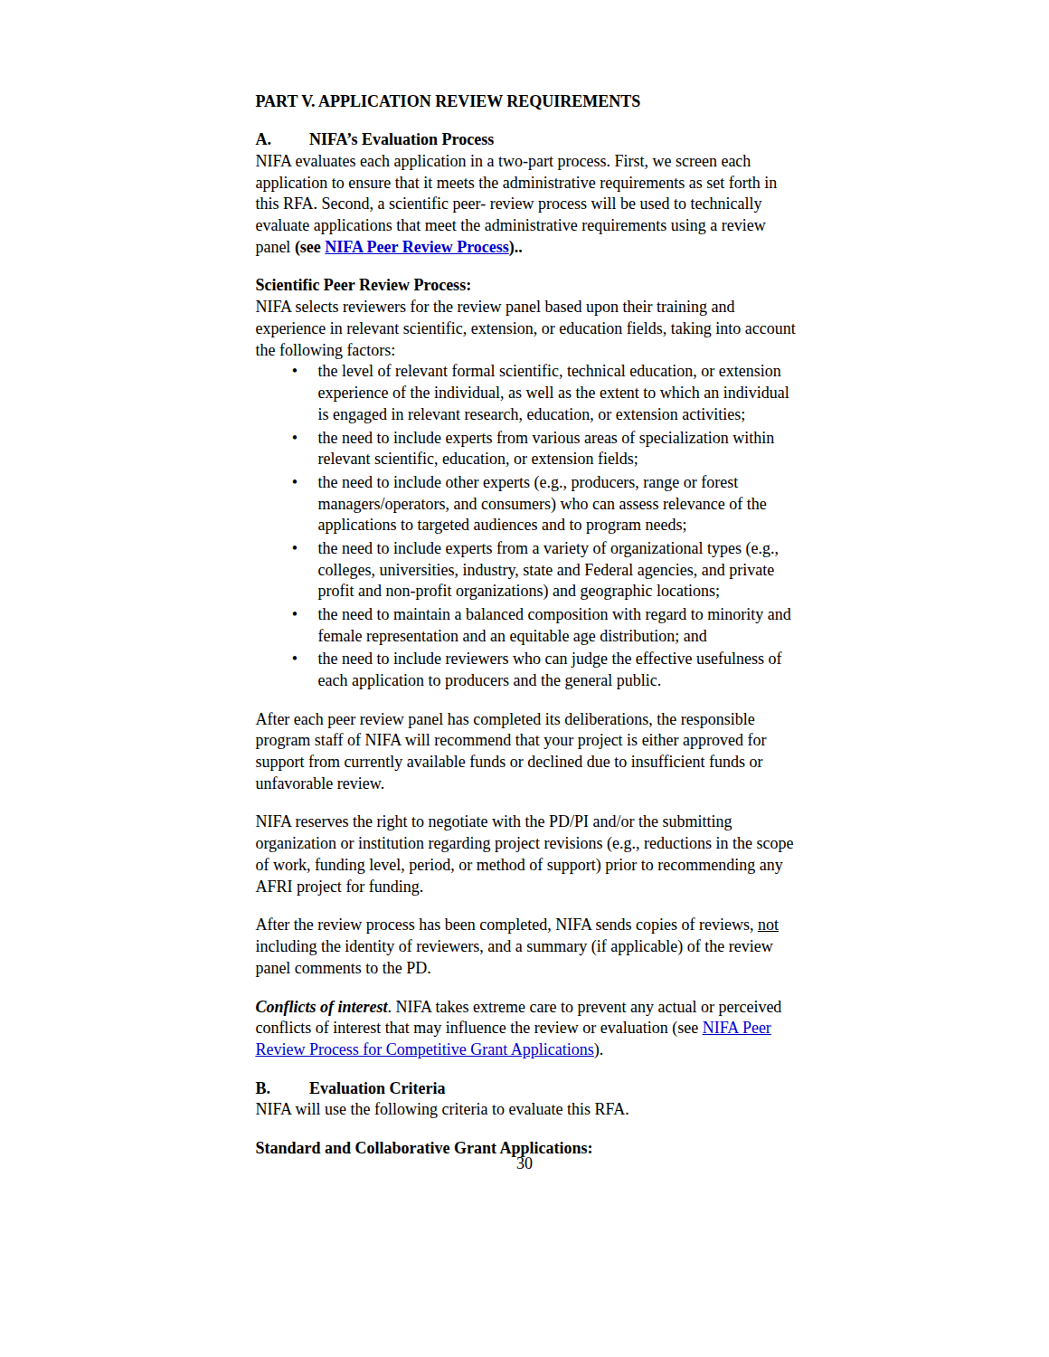PART V. APPLICATION REVIEW REQUIREMENTS
A.
NIFA’s Evaluation Process
NIFA evaluates each application in a two-part process. First, we screen each application to ensure that it meets the administrative requirements as set forth in this RFA. Second, a scientific peer- review process will be used to technically evaluate applications that meet the administrative requirements using a review panel (see NIFA Peer Review Process)..
Scientific Peer Review Process:
NIFA selects reviewers for the review panel based upon their training and experience in relevant scientific, extension, or education fields, taking into account the following factors:
the level of relevant formal scientific, technical education, or extension experience of the individual, as well as the extent to which an individual is engaged in relevant research, education, or extension activities;
the need to include experts from various areas of specialization within relevant scientific, education, or extension fields;
the need to include other experts (e.g., producers, range or forest managers/operators, and consumers) who can assess relevance of the applications to targeted audiences and to program needs;
the need to include experts from a variety of organizational types (e.g., colleges, universities, industry, state and Federal agencies, and private profit and non-profit organizations) and geographic locations;
the need to maintain a balanced composition with regard to minority and female representation and an equitable age distribution; and
the need to include reviewers who can judge the effective usefulness of each application to producers and the general public.
After each peer review panel has completed its deliberations, the responsible program staff of NIFA will recommend that your project is either approved for support from currently available funds or declined due to insufficient funds or unfavorable review.
NIFA reserves the right to negotiate with the PD/PI and/or the submitting organization or institution regarding project revisions (e.g., reductions in the scope of work, funding level, period, or method of support) prior to recommending any AFRI project for funding.
After the review process has been completed, NIFA sends copies of reviews, not including the identity of reviewers, and a summary (if applicable) of the review panel comments to the PD.
Conflicts of interest. NIFA takes extreme care to prevent any actual or perceived conflicts of interest that may influence the review or evaluation (see NIFA Peer Review Process for Competitive Grant Applications).
B.
Evaluation Criteria
NIFA will use the following criteria to evaluate this RFA.
Standard and Collaborative Grant Applications:
30